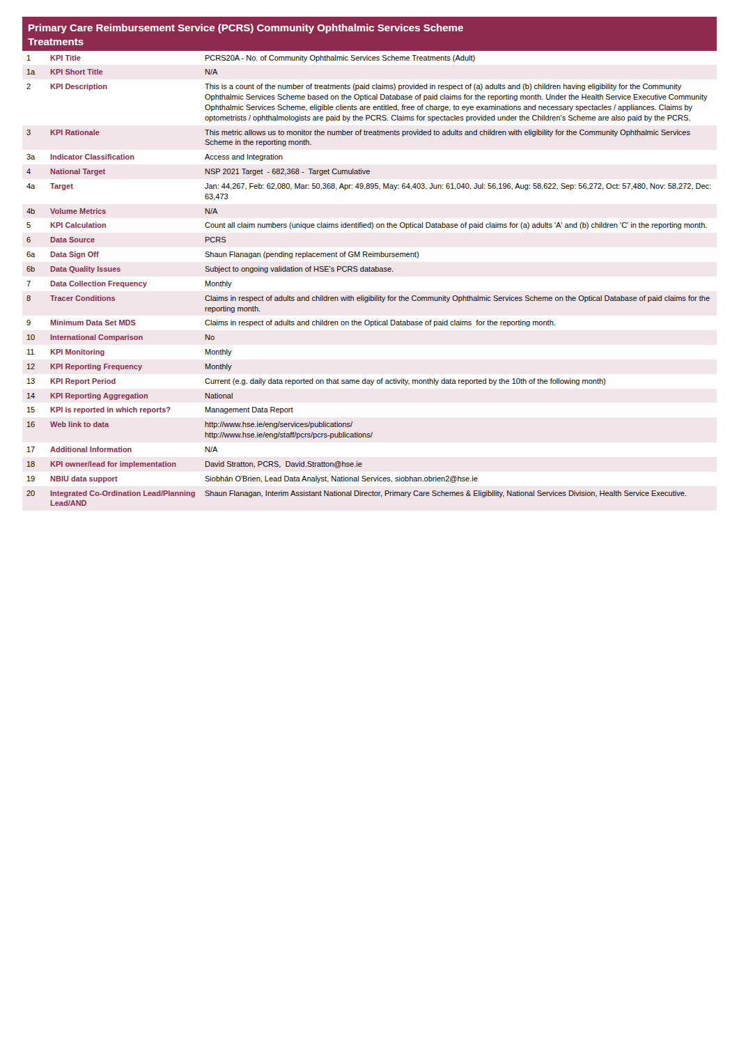Primary Care Reimbursement Service (PCRS) Community Ophthalmic Services Scheme
Treatments
| 1 | KPI Title | PCRS20A - No. of Community Ophthalmic Services Scheme Treatments (Adult) |
| 1a | KPI Short Title | N/A |
| 2 | KPI Description | This is a count of the number of treatments (paid claims) provided in respect of (a) adults and (b) children having eligibility for the Community Ophthalmic Services Scheme based on the Optical Database of paid claims for the reporting month. Under the Health Service Executive Community Ophthalmic Services Scheme, eligible clients are entitled, free of charge, to eye examinations and necessary spectacles / appliances. Claims by optometrists / ophthalmologists are paid by the PCRS. Claims for spectacles provided under the Children's Scheme are also paid by the PCRS. |
| 3 | KPI Rationale | This metric allows us to monitor the number of treatments provided to adults and children with eligibility for the Community Ophthalmic Services Scheme in the reporting month. |
| 3a | Indicator Classification | Access and Integration |
| 4 | National Target | NSP 2021 Target - 682,368 - Target Cumulative |
| 4a | Target | Jan: 44,267, Feb: 62,080, Mar: 50,368, Apr: 49,895, May: 64,403, Jun: 61,040, Jul: 56,196, Aug: 58,622, Sep: 56,272, Oct: 57,480, Nov: 58,272, Dec: 63,473 |
| 4b | Volume Metrics | N/A |
| 5 | KPI Calculation | Count all claim numbers (unique claims identified) on the Optical Database of paid claims for (a) adults 'A' and (b) children 'C' in the reporting month. |
| 6 | Data Source | PCRS |
| 6a | Data Sign Off | Shaun Flanagan (pending replacement of GM Reimbursement) |
| 6b | Data Quality Issues | Subject to ongoing validation of HSE's PCRS database. |
| 7 | Data Collection Frequency | Monthly |
| 8 | Tracer Conditions | Claims in respect of adults and children with eligibility for the Community Ophthalmic Services Scheme on the Optical Database of paid claims for the reporting month. |
| 9 | Minimum Data Set MDS | Claims in respect of adults and children on the Optical Database of paid claims for the reporting month. |
| 10 | International Comparison | No |
| 11 | KPI Monitoring | Monthly |
| 12 | KPI Reporting Frequency | Monthly |
| 13 | KPI Report Period | Current (e.g. daily data reported on that same day of activity, monthly data reported by the 10th of the following month) |
| 14 | KPI Reporting Aggregation | National |
| 15 | KPI is reported in which reports? | Management Data Report |
| 16 | Web link to data | http://www.hse.ie/eng/services/publications/ http://www.hse.ie/eng/staff/pcrs/pcrs-publications/ |
| 17 | Additional Information | N/A |
| 18 | KPI owner/lead for implementation | David Stratton, PCRS, David.Stratton@hse.ie |
| 19 | NBIU data support | Siobhán O'Brien, Lead Data Analyst, National Services, siobhan.obrien2@hse.ie |
| 20 | Integrated Co-Ordination Lead/Planning Lead/AND | Shaun Flanagan, Interim Assistant National Director, Primary Care Schemes & Eligibility, National Services Division, Health Service Executive. |